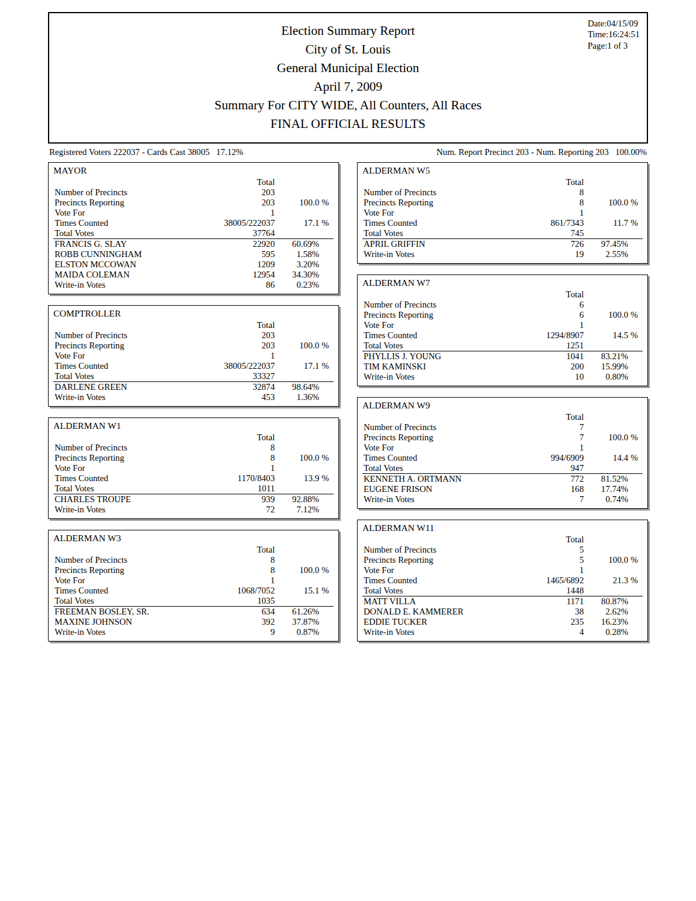Date:04/15/09
Time:16:24:51
Page:1 of 3
Election Summary Report
City of St. Louis
General Municipal Election
April 7, 2009
Summary For CITY WIDE, All Counters, All Races
FINAL OFFICIAL RESULTS
Registered Voters 222037 - Cards Cast 38005 17.12%
Num. Report Precinct 203 - Num. Reporting 203 100.00%
MAYOR
| | Total | | |
| Number of Precincts | 203 | | |
| Precincts Reporting | 203 | 100.0 | % |
| Vote For | 1 | | |
| Times Counted | 38005/222037 | 17.1 | % |
| Total Votes | 37764 | | |
| FRANCIS G. SLAY | 22920 | 60.69% | |
| ROBB CUNNINGHAM | 595 | 1.58% | |
| ELSTON MCCOWAN | 1209 | 3.20% | |
| MAIDA COLEMAN | 12954 | 34.30% | |
| Write-in Votes | 86 | 0.23% | |
COMPTROLLER
| | Total | | |
| Number of Precincts | 203 | | |
| Precincts Reporting | 203 | 100.0 | % |
| Vote For | 1 | | |
| Times Counted | 38005/222037 | 17.1 | % |
| Total Votes | 33327 | | |
| DARLENE GREEN | 32874 | 98.64% | |
| Write-in Votes | 453 | 1.36% | |
ALDERMAN W1
| | Total | | |
| Number of Precincts | 8 | | |
| Precincts Reporting | 8 | 100.0 | % |
| Vote For | 1 | | |
| Times Counted | 1170/8403 | 13.9 | % |
| Total Votes | 1011 | | |
| CHARLES TROUPE | 939 | 92.88% | |
| Write-in Votes | 72 | 7.12% | |
ALDERMAN W3
| | Total | | |
| Number of Precincts | 8 | | |
| Precincts Reporting | 8 | 100.0 | % |
| Vote For | 1 | | |
| Times Counted | 1068/7052 | 15.1 | % |
| Total Votes | 1035 | | |
| FREEMAN BOSLEY, SR. | 634 | 61.26% | |
| MAXINE JOHNSON | 392 | 37.87% | |
| Write-in Votes | 9 | 0.87% | |
ALDERMAN W5
| | Total | | |
| Number of Precincts | 8 | | |
| Precincts Reporting | 8 | 100.0 | % |
| Vote For | 1 | | |
| Times Counted | 861/7343 | 11.7 | % |
| Total Votes | 745 | | |
| APRIL GRIFFIN | 726 | 97.45% | |
| Write-in Votes | 19 | 2.55% | |
ALDERMAN W7
| | Total | | |
| Number of Precincts | 6 | | |
| Precincts Reporting | 6 | 100.0 | % |
| Vote For | 1 | | |
| Times Counted | 1294/8907 | 14.5 | % |
| Total Votes | 1251 | | |
| PHYLLIS J. YOUNG | 1041 | 83.21% | |
| TIM KAMINSKI | 200 | 15.99% | |
| Write-in Votes | 10 | 0.80% | |
ALDERMAN W9
| | Total | | |
| Number of Precincts | 7 | | |
| Precincts Reporting | 7 | 100.0 | % |
| Vote For | 1 | | |
| Times Counted | 994/6909 | 14.4 | % |
| Total Votes | 947 | | |
| KENNETH A. ORTMANN | 772 | 81.52% | |
| EUGENE FRISON | 168 | 17.74% | |
| Write-in Votes | 7 | 0.74% | |
ALDERMAN W11
| | Total | | |
| Number of Precincts | 5 | | |
| Precincts Reporting | 5 | 100.0 | % |
| Vote For | 1 | | |
| Times Counted | 1465/6892 | 21.3 | % |
| Total Votes | 1448 | | |
| MATT VILLA | 1171 | 80.87% | |
| DONALD E. KAMMERER | 38 | 2.62% | |
| EDDIE TUCKER | 235 | 16.23% | |
| Write-in Votes | 4 | 0.28% | |